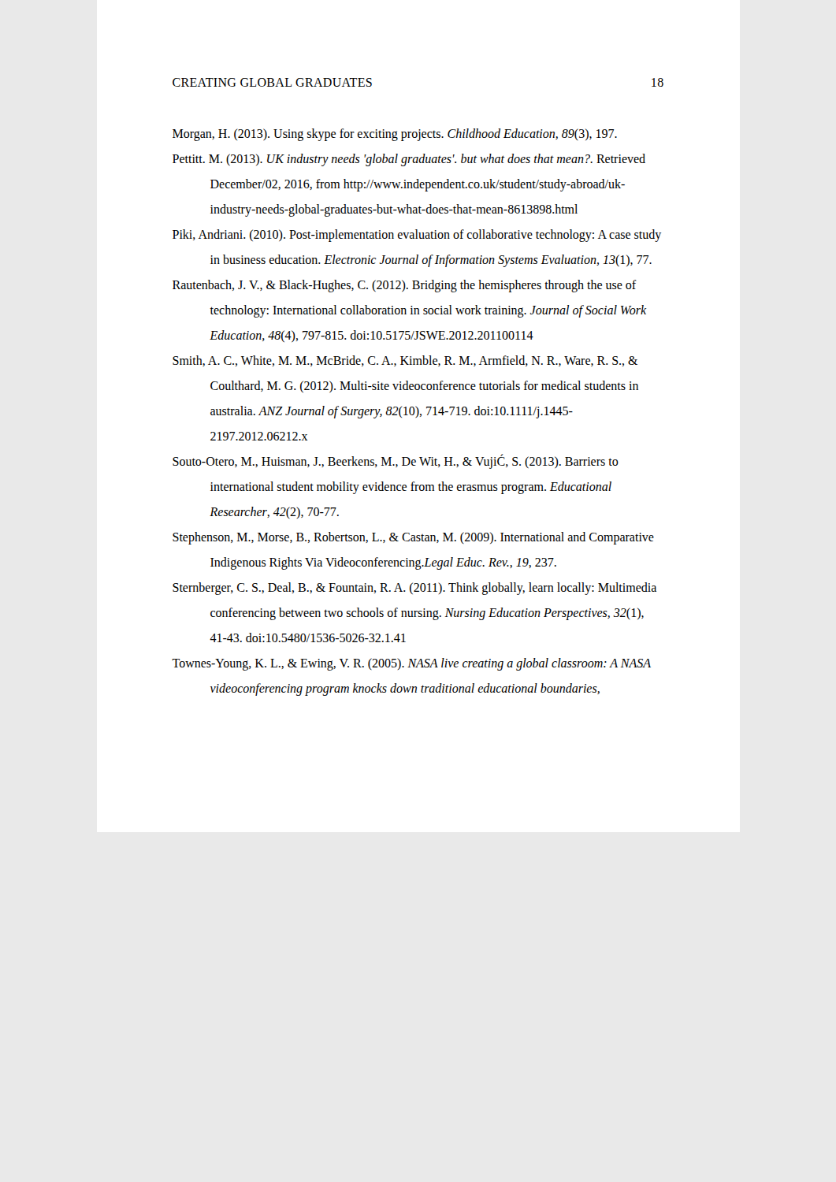Creating Global Graduates 18
Morgan, H. (2013). Using skype for exciting projects. Childhood Education, 89(3), 197.
Pettitt. M. (2013). UK industry needs 'global graduates'. but what does that mean?. Retrieved December/02, 2016, from http://www.independent.co.uk/student/study-abroad/uk-industry-needs-global-graduates-but-what-does-that-mean-8613898.html
Piki, Andriani. (2010). Post-implementation evaluation of collaborative technology: A case study in business education. Electronic Journal of Information Systems Evaluation, 13(1), 77.
Rautenbach, J. V., & Black-Hughes, C. (2012). Bridging the hemispheres through the use of technology: International collaboration in social work training. Journal of Social Work Education, 48(4), 797-815. doi:10.5175/JSWE.2012.201100114
Smith, A. C., White, M. M., McBride, C. A., Kimble, R. M., Armfield, N. R., Ware, R. S., & Coulthard, M. G. (2012). Multi-site videoconference tutorials for medical students in australia. ANZ Journal of Surgery, 82(10), 714-719. doi:10.1111/j.1445-2197.2012.06212.x
Souto-Otero, M., Huisman, J., Beerkens, M., De Wit, H., & VujiĆ, S. (2013). Barriers to international student mobility evidence from the erasmus program. Educational Researcher, 42(2), 70-77.
Stephenson, M., Morse, B., Robertson, L., & Castan, M. (2009). International and Comparative Indigenous Rights Via Videoconferencing.Legal Educ. Rev., 19, 237.
Sternberger, C. S., Deal, B., & Fountain, R. A. (2011). Think globally, learn locally: Multimedia conferencing between two schools of nursing. Nursing Education Perspectives, 32(1), 41-43. doi:10.5480/1536-5026-32.1.41
Townes-Young, K. L., & Ewing, V. R. (2005). NASA live creating a global classroom: A NASA videoconferencing program knocks down traditional educational boundaries,